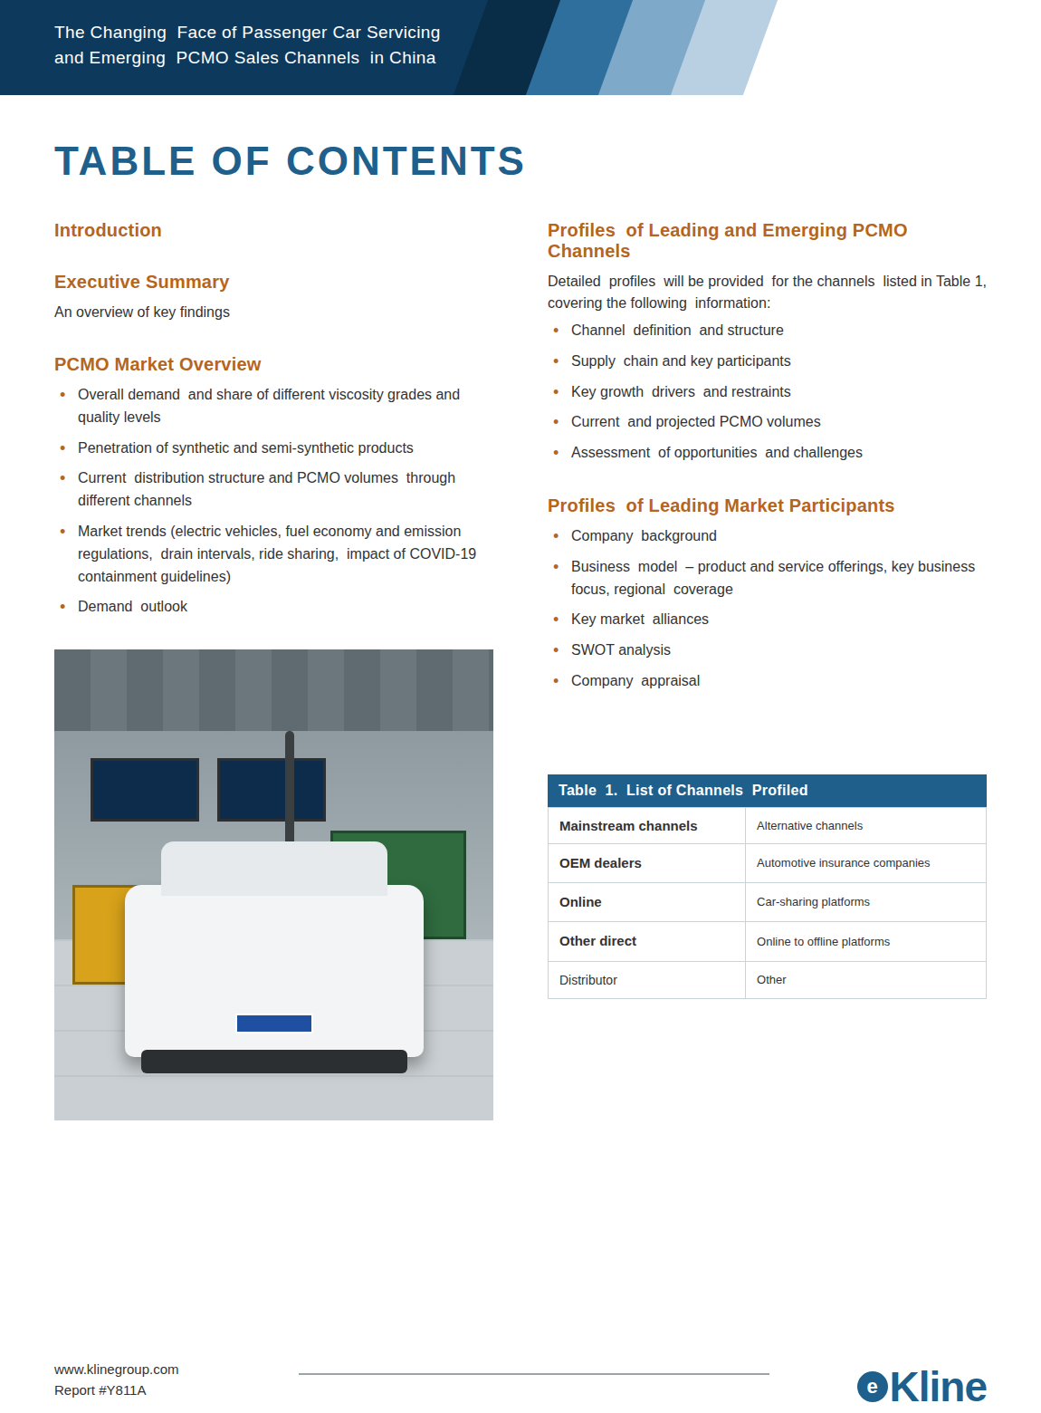The Changing Face of Passenger Car Servicing
and Emerging PCMO Sales Channels in China
TABLE OF CONTENTS
Introduction
Executive Summary
An overview of key findings
PCMO Market Overview
Overall demand and share of different viscosity grades and quality levels
Penetration of synthetic and semi-synthetic products
Current distribution structure and PCMO volumes through different channels
Market trends (electric vehicles, fuel economy and emission regulations, drain intervals, ride sharing, impact of COVID-19 containment guidelines)
Demand outlook
Profiles of Leading and Emerging PCMO Channels
Detailed profiles will be provided for the channels listed in Table 1, covering the following information:
Channel definition and structure
Supply chain and key participants
Key growth drivers and restraints
Current and projected PCMO volumes
Assessment of opportunities and challenges
Profiles of Leading Market Participants
Company background
Business model – product and service offerings, key business focus, regional coverage
Key market alliances
SWOT analysis
Company appraisal
Table 1. List of Channels Profiled
| Mainstream channels | Alternative channels |
| --- | --- |
| OEM dealers | Automotive insurance companies |
| Online | Car-sharing platforms |
| Other direct | Online to offline platforms |
| Distributor | Other |
www.klinegroup.com
Report #Y811A
eKline